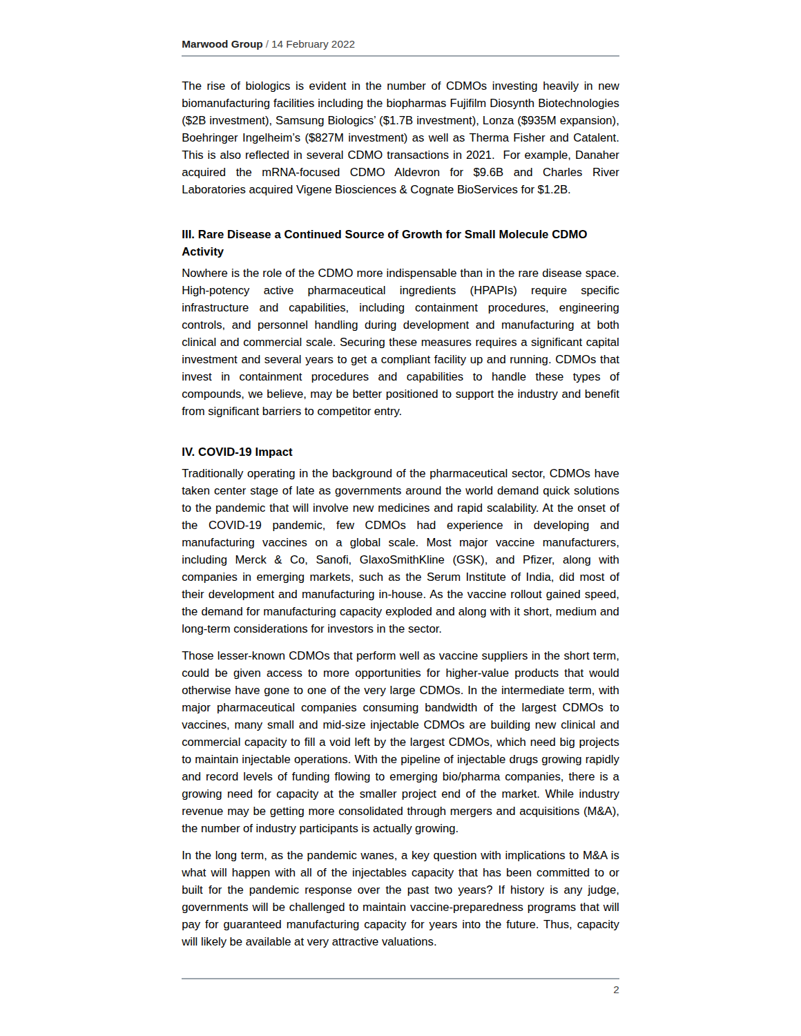Marwood Group/14 February 2022
The rise of biologics is evident in the number of CDMOs investing heavily in new biomanufacturing facilities including the biopharmas Fujifilm Diosynth Biotechnologies ($2B investment), Samsung Biologics’ ($1.7B investment), Lonza ($935M expansion), Boehringer Ingelheim’s ($827M investment) as well as Therma Fisher and Catalent. This is also reflected in several CDMO transactions in 2021. For example, Danaher acquired the mRNA-focused CDMO Aldevron for $9.6B and Charles River Laboratories acquired Vigene Biosciences & Cognate BioServices for $1.2B.
III. Rare Disease a Continued Source of Growth for Small Molecule CDMO Activity
Nowhere is the role of the CDMO more indispensable than in the rare disease space. High-potency active pharmaceutical ingredients (HPAPIs) require specific infrastructure and capabilities, including containment procedures, engineering controls, and personnel handling during development and manufacturing at both clinical and commercial scale. Securing these measures requires a significant capital investment and several years to get a compliant facility up and running. CDMOs that invest in containment procedures and capabilities to handle these types of compounds, we believe, may be better positioned to support the industry and benefit from significant barriers to competitor entry.
IV. COVID-19 Impact
Traditionally operating in the background of the pharmaceutical sector, CDMOs have taken center stage of late as governments around the world demand quick solutions to the pandemic that will involve new medicines and rapid scalability. At the onset of the COVID-19 pandemic, few CDMOs had experience in developing and manufacturing vaccines on a global scale. Most major vaccine manufacturers, including Merck & Co, Sanofi, GlaxoSmithKline (GSK), and Pfizer, along with companies in emerging markets, such as the Serum Institute of India, did most of their development and manufacturing in-house. As the vaccine rollout gained speed, the demand for manufacturing capacity exploded and along with it short, medium and long-term considerations for investors in the sector.
Those lesser-known CDMOs that perform well as vaccine suppliers in the short term, could be given access to more opportunities for higher-value products that would otherwise have gone to one of the very large CDMOs. In the intermediate term, with major pharmaceutical companies consuming bandwidth of the largest CDMOs to vaccines, many small and mid-size injectable CDMOs are building new clinical and commercial capacity to fill a void left by the largest CDMOs, which need big projects to maintain injectable operations. With the pipeline of injectable drugs growing rapidly and record levels of funding flowing to emerging bio/pharma companies, there is a growing need for capacity at the smaller project end of the market. While industry revenue may be getting more consolidated through mergers and acquisitions (M&A), the number of industry participants is actually growing.
In the long term, as the pandemic wanes, a key question with implications to M&A is what will happen with all of the injectables capacity that has been committed to or built for the pandemic response over the past two years? If history is any judge, governments will be challenged to maintain vaccine-preparedness programs that will pay for guaranteed manufacturing capacity for years into the future. Thus, capacity will likely be available at very attractive valuations.
2